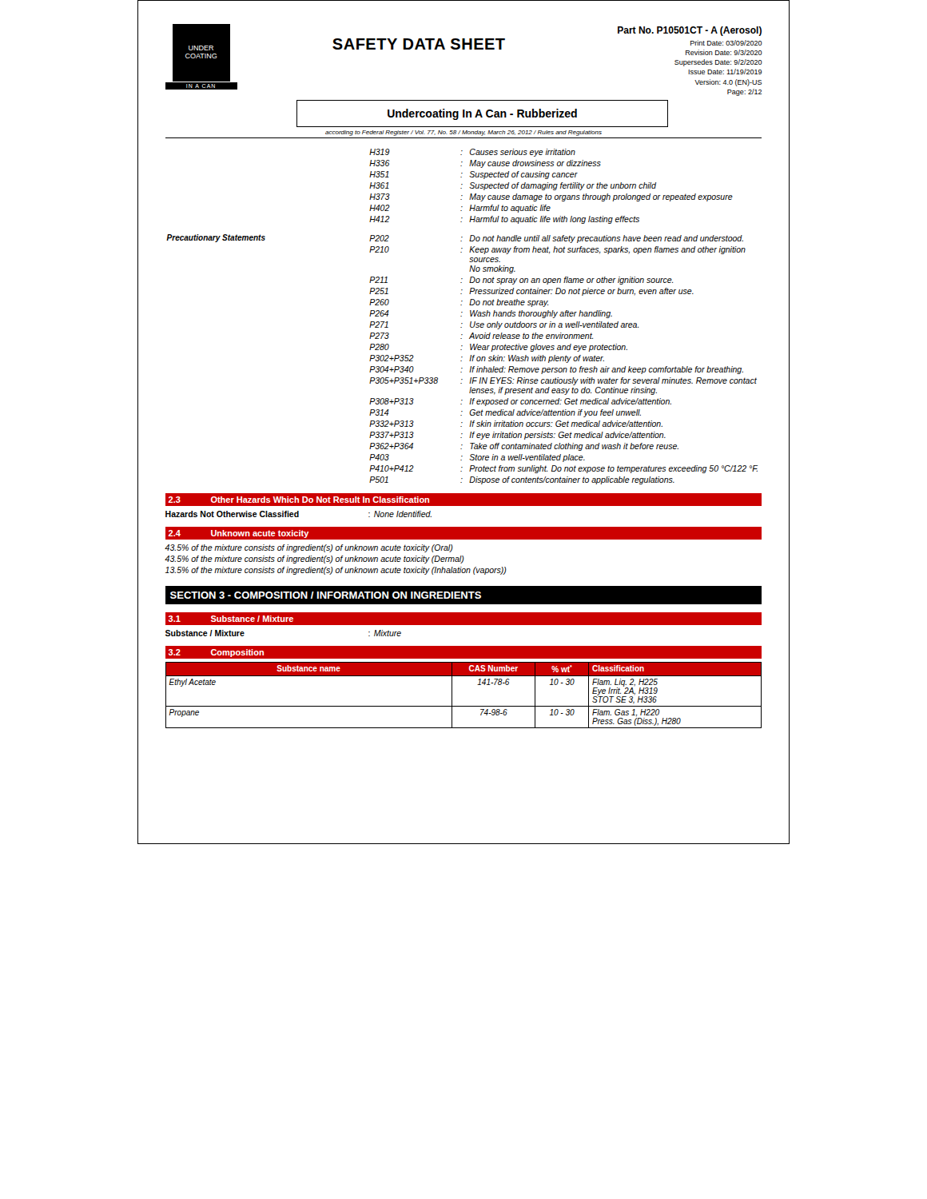UNDER
COATING
IN A CAN
SAFETY DATA SHEET
Part No. P10501CT - A (Aerosol)
Print Date: 03/09/2020
Revision Date: 9/3/2020
Supersedes Date: 9/2/2020
Issue Date: 11/19/2019
Version: 4.0 (EN)-US
Page: 2/12
Undercoating In A Can - Rubberized
according to Federal Register / Vol. 77, No. 58 / Monday, March 26, 2012 / Rules and Regulations
| | H319 | : | Causes serious eye irritation |
| | H336 | : | May cause drowsiness or dizziness |
| | H351 | : | Suspected of causing cancer |
| | H361 | : | Suspected of damaging fertility or the unborn child |
| | H373 | : | May cause damage to organs through prolonged or repeated exposure |
| | H402 | : | Harmful to aquatic life |
| | H412 | : | Harmful to aquatic life with long lasting effects |
| Precautionary Statements | P202 | : | Do not handle until all safety precautions have been read and understood. |
| | P210 | : | Keep away from heat, hot surfaces, sparks, open flames and other ignition sources. No smoking. |
| | P211 | : | Do not spray on an open flame or other ignition source. |
| | P251 | : | Pressurized container: Do not pierce or burn, even after use. |
| | P260 | : | Do not breathe spray. |
| | P264 | : | Wash hands thoroughly after handling. |
| | P271 | : | Use only outdoors or in a well-ventilated area. |
| | P273 | : | Avoid release to the environment. |
| | P280 | : | Wear protective gloves and eye protection. |
| | P302+P352 | : | If on skin: Wash with plenty of water. |
| | P304+P340 | : | If inhaled: Remove person to fresh air and keep comfortable for breathing. |
| | P305+P351+P338 | : | IF IN EYES: Rinse cautiously with water for several minutes. Remove contact lenses, if present and easy to do. Continue rinsing. |
| | P308+P313 | : | If exposed or concerned: Get medical advice/attention. |
| | P314 | : | Get medical advice/attention if you feel unwell. |
| | P332+P313 | : | If skin irritation occurs: Get medical advice/attention. |
| | P337+P313 | : | If eye irritation persists: Get medical advice/attention. |
| | P362+P364 | : | Take off contaminated clothing and wash it before reuse. |
| | P403 | : | Store in a well-ventilated place. |
| | P410+P412 | : | Protect from sunlight. Do not expose to temperatures exceeding 50 °C/122 °F. |
| | P501 | : | Dispose of contents/container to applicable regulations. |
2.3 Other Hazards Which Do Not Result In Classification
Hazards Not Otherwise Classified
:
None Identified.
2.4 Unknown acute toxicity
43.5% of the mixture consists of ingredient(s) of unknown acute toxicity (Oral)
43.5% of the mixture consists of ingredient(s) of unknown acute toxicity (Dermal)
13.5% of the mixture consists of ingredient(s) of unknown acute toxicity (Inhalation (vapors))
SECTION 3 - COMPOSITION / INFORMATION ON INGREDIENTS
3.1 Substance / Mixture
Substance / Mixture
:
Mixture
3.2 Composition
| Substance name | CAS Number | % wt * | Classification |
| --- | --- | --- | --- |
| Ethyl Acetate | 141-78-6 | 10 - 30 | Flam. Liq. 2, H225 Eye Irrit. 2A, H319 STOT SE 3, H336 |
| Propane | 74-98-6 | 10 - 30 | Flam. Gas 1, H220 Press. Gas (Diss.), H280 |